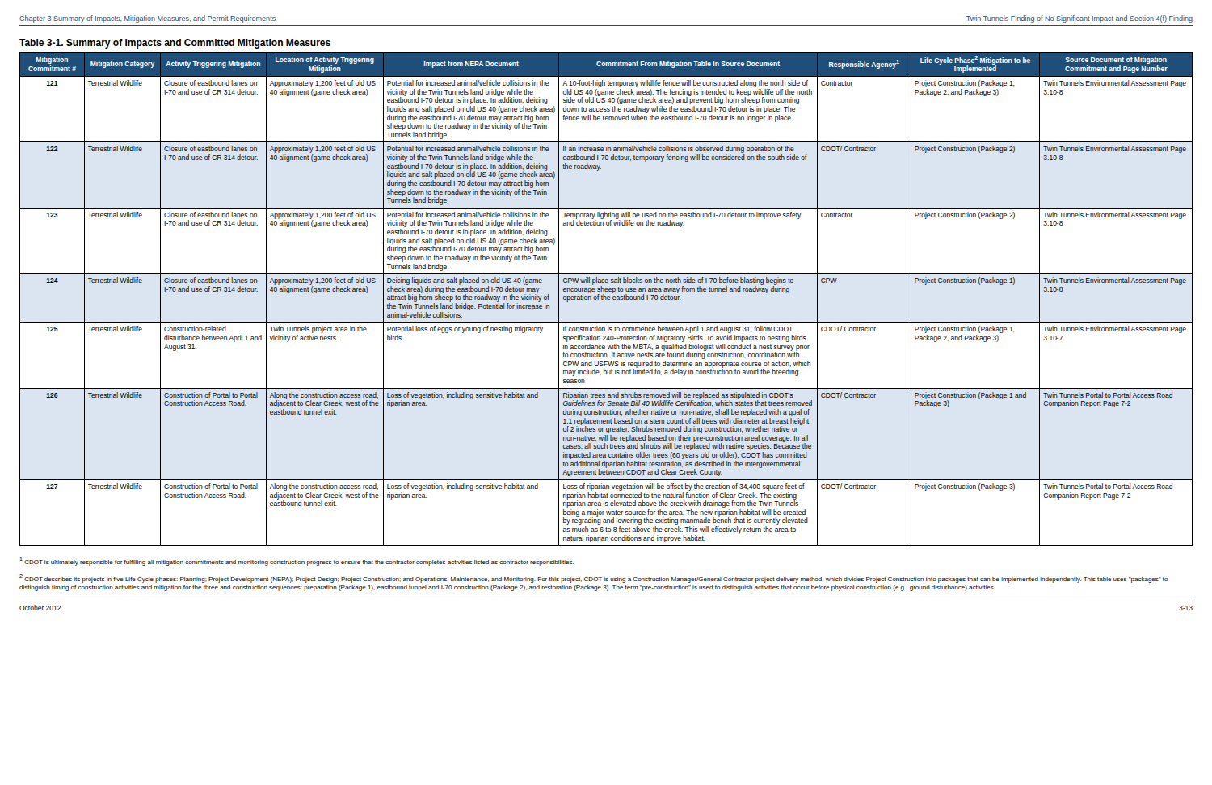Chapter 3 Summary of Impacts, Mitigation Measures, and Permit Requirements
Twin Tunnels Finding of No Significant Impact and Section 4(f) Finding
Table 3-1. Summary of Impacts and Committed Mitigation Measures
| Mitigation Commitment # | Mitigation Category | Activity Triggering Mitigation | Location of Activity Triggering Mitigation | Impact from NEPA Document | Commitment From Mitigation Table In Source Document | Responsible Agency 1 | Life Cycle Phase 2 Mitigation to be Implemented | Source Document of Mitigation Commitment and Page Number |
| --- | --- | --- | --- | --- | --- | --- | --- | --- |
| 121 | Terrestrial Wildlife | Closure of eastbound lanes on I-70 and use of CR 314 detour. | Approximately 1,200 feet of old US 40 alignment (game check area) | Potential for increased animal/vehicle collisions in the vicinity of the Twin Tunnels land bridge while the eastbound I-70 detour is in place. In addition, deicing liquids and salt placed on old US 40 (game check area) during the eastbound I-70 detour may attract big horn sheep down to the roadway in the vicinity of the Twin Tunnels land bridge. | A 10-foot-high temporary wildlife fence will be constructed along the north side of old US 40 (game check area). The fencing is intended to keep wildlife off the north side of old US 40 (game check area) and prevent big horn sheep from coming down to access the roadway while the eastbound I-70 detour is in place. The fence will be removed when the eastbound I-70 detour is no longer in place. | Contractor | Project Construction (Package 1, Package 2, and Package 3) | Twin Tunnels Environmental Assessment Page 3.10-8 |
| 122 | Terrestrial Wildlife | Closure of eastbound lanes on I-70 and use of CR 314 detour. | Approximately 1,200 feet of old US 40 alignment (game check area) | Potential for increased animal/vehicle collisions in the vicinity of the Twin Tunnels land bridge while the eastbound I-70 detour is in place. In addition, deicing liquids and salt placed on old US 40 (game check area) during the eastbound I-70 detour may attract big horn sheep down to the roadway in the vicinity of the Twin Tunnels land bridge. | If an increase in animal/vehicle collisions is observed during operation of the eastbound I-70 detour, temporary fencing will be considered on the south side of the roadway. | CDOT/ Contractor | Project Construction (Package 2) | Twin Tunnels Environmental Assessment Page 3.10-8 |
| 123 | Terrestrial Wildlife | Closure of eastbound lanes on I-70 and use of CR 314 detour. | Approximately 1,200 feet of old US 40 alignment (game check area) | Potential for increased animal/vehicle collisions in the vicinity of the Twin Tunnels land bridge while the eastbound I-70 detour is in place. In addition, deicing liquids and salt placed on old US 40 (game check area) during the eastbound I-70 detour may attract big horn sheep down to the roadway in the vicinity of the Twin Tunnels land bridge. | Temporary lighting will be used on the eastbound I-70 detour to improve safety and detection of wildlife on the roadway. | Contractor | Project Construction (Package 2) | Twin Tunnels Environmental Assessment Page 3.10-8 |
| 124 | Terrestrial Wildlife | Closure of eastbound lanes on I-70 and use of CR 314 detour. | Approximately 1,200 feet of old US 40 alignment (game check area) | Deicing liquids and salt placed on old US 40 (game check area) during the eastbound I-70 detour may attract big horn sheep to the roadway in the vicinity of the Twin Tunnels land bridge. Potential for increase in animal-vehicle collisions. | CPW will place salt blocks on the north side of I-70 before blasting begins to encourage sheep to use an area away from the tunnel and roadway during operation of the eastbound I-70 detour. | CPW | Project Construction (Package 1) | Twin Tunnels Environmental Assessment Page 3.10-8 |
| 125 | Terrestrial Wildlife | Construction-related disturbance between April 1 and August 31. | Twin Tunnels project area in the vicinity of active nests. | Potential loss of eggs or young of nesting migratory birds. | If construction is to commence between April 1 and August 31, follow CDOT specification 240-Protection of Migratory Birds. To avoid impacts to nesting birds in accordance with the MBTA, a qualified biologist will conduct a nest survey prior to construction. If active nests are found during construction, coordination with CPW and USFWS is required to determine an appropriate course of action, which may include, but is not limited to, a delay in construction to avoid the breeding season | CDOT/ Contractor | Project Construction (Package 1, Package 2, and Package 3) | Twin Tunnels Environmental Assessment Page 3.10-7 |
| 126 | Terrestrial Wildlife | Construction of Portal to Portal Construction Access Road. | Along the construction access road, adjacent to Clear Creek, west of the eastbound tunnel exit. | Loss of vegetation, including sensitive habitat and riparian area. | Riparian trees and shrubs removed will be replaced as stipulated in CDOT's Guidelines for Senate Bill 40 Wildlife Certification , which states that trees removed during construction, whether native or non-native, shall be replaced with a goal of 1:1 replacement based on a stem count of all trees with diameter at breast height of 2 inches or greater. Shrubs removed during construction, whether native or non-native, will be replaced based on their pre-construction areal coverage. In all cases, all such trees and shrubs will be replaced with native species. Because the impacted area contains older trees (60 years old or older), CDOT has committed to additional riparian habitat restoration, as described in the Intergovernmental Agreement between CDOT and Clear Creek County. | CDOT/ Contractor | Project Construction (Package 1 and Package 3) | Twin Tunnels Portal to Portal Access Road Companion Report Page 7-2 |
| 127 | Terrestrial Wildlife | Construction of Portal to Portal Construction Access Road. | Along the construction access road, adjacent to Clear Creek, west of the eastbound tunnel exit. | Loss of vegetation, including sensitive habitat and riparian area. | Loss of riparian vegetation will be offset by the creation of 34,400 square feet of riparian habitat connected to the natural function of Clear Creek. The existing riparian area is elevated above the creek with drainage from the Twin Tunnels being a major water source for the area. The new riparian habitat will be created by regrading and lowering the existing manmade bench that is currently elevated as much as 6 to 8 feet above the creek. This will effectively return the area to natural riparian conditions and improve habitat. | CDOT/ Contractor | Project Construction (Package 3) | Twin Tunnels Portal to Portal Access Road Companion Report Page 7-2 |
1 CDOT is ultimately responsible for fulfilling all mitigation commitments and monitoring construction progress to ensure that the contractor completes activities listed as contractor responsibilities.
2 CDOT describes its projects in five Life Cycle phases: Planning; Project Development (NEPA); Project Design; Project Construction; and Operations, Maintenance, and Monitoring. For this project, CDOT is using a Construction Manager/General Contractor project delivery method, which divides Project Construction into packages that can be implemented independently. This table uses "packages" to distinguish timing of construction activities and mitigation for the three and construction sequences: preparation (Package 1), eastbound tunnel and I-70 construction (Package 2), and restoration (Package 3). The term "pre-construction" is used to distinguish activities that occur before physical construction (e.g., ground disturbance) activities.
October 2012
3-13